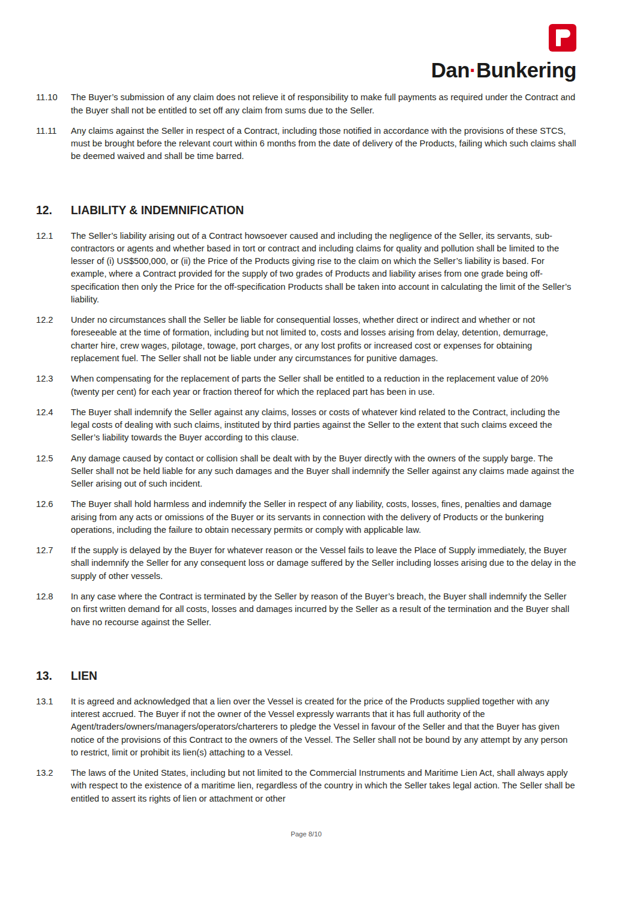Dan·Bunkering
11.10
The Buyer’s submission of any claim does not relieve it of responsibility to make full payments as required under the Contract and the Buyer shall not be entitled to set off any claim from sums due to the Seller.
11.11
Any claims against the Seller in respect of a Contract, including those notified in accordance with the provisions of these STCS, must be brought before the relevant court within 6 months from the date of delivery of the Products, failing which such claims shall be deemed waived and shall be time barred.
12. LIABILITY & INDEMNIFICATION
12.1
The Seller’s liability arising out of a Contract howsoever caused and including the negligence of the Seller, its servants, sub-contractors or agents and whether based in tort or contract and including claims for quality and pollution shall be limited to the lesser of (i) US$500,000, or (ii) the Price of the Products giving rise to the claim on which the Seller’s liability is based. For example, where a Contract provided for the supply of two grades of Products and liability arises from one grade being off-specification then only the Price for the off-specification Products shall be taken into account in calculating the limit of the Seller’s liability.
12.2
Under no circumstances shall the Seller be liable for consequential losses, whether direct or indirect and whether or not foreseeable at the time of formation, including but not limited to, costs and losses arising from delay, detention, demurrage, charter hire, crew wages, pilotage, towage, port charges, or any lost profits or increased cost or expenses for obtaining replacement fuel. The Seller shall not be liable under any circumstances for punitive damages.
12.3
When compensating for the replacement of parts the Seller shall be entitled to a reduction in the replacement value of 20% (twenty per cent) for each year or fraction thereof for which the replaced part has been in use.
12.4
The Buyer shall indemnify the Seller against any claims, losses or costs of whatever kind related to the Contract, including the legal costs of dealing with such claims, instituted by third parties against the Seller to the extent that such claims exceed the Seller’s liability towards the Buyer according to this clause.
12.5
Any damage caused by contact or collision shall be dealt with by the Buyer directly with the owners of the supply barge. The Seller shall not be held liable for any such damages and the Buyer shall indemnify the Seller against any claims made against the Seller arising out of such incident.
12.6
The Buyer shall hold harmless and indemnify the Seller in respect of any liability, costs, losses, fines, penalties and damage arising from any acts or omissions of the Buyer or its servants in connection with the delivery of Products or the bunkering operations, including the failure to obtain necessary permits or comply with applicable law.
12.7
If the supply is delayed by the Buyer for whatever reason or the Vessel fails to leave the Place of Supply immediately, the Buyer shall indemnify the Seller for any consequent loss or damage suffered by the Seller including losses arising due to the delay in the supply of other vessels.
12.8
In any case where the Contract is terminated by the Seller by reason of the Buyer’s breach, the Buyer shall indemnify the Seller on first written demand for all costs, losses and damages incurred by the Seller as a result of the termination and the Buyer shall have no recourse against the Seller.
13. LIEN
13.1
It is agreed and acknowledged that a lien over the Vessel is created for the price of the Products supplied together with any interest accrued. The Buyer if not the owner of the Vessel expressly warrants that it has full authority of the Agent/traders/owners/managers/operators/charterers to pledge the Vessel in favour of the Seller and that the Buyer has given notice of the provisions of this Contract to the owners of the Vessel. The Seller shall not be bound by any attempt by any person to restrict, limit or prohibit its lien(s) attaching to a Vessel.
13.2
The laws of the United States, including but not limited to the Commercial Instruments and Maritime Lien Act, shall always apply with respect to the existence of a maritime lien, regardless of the country in which the Seller takes legal action. The Seller shall be entitled to assert its rights of lien or attachment or other
Page 8/10